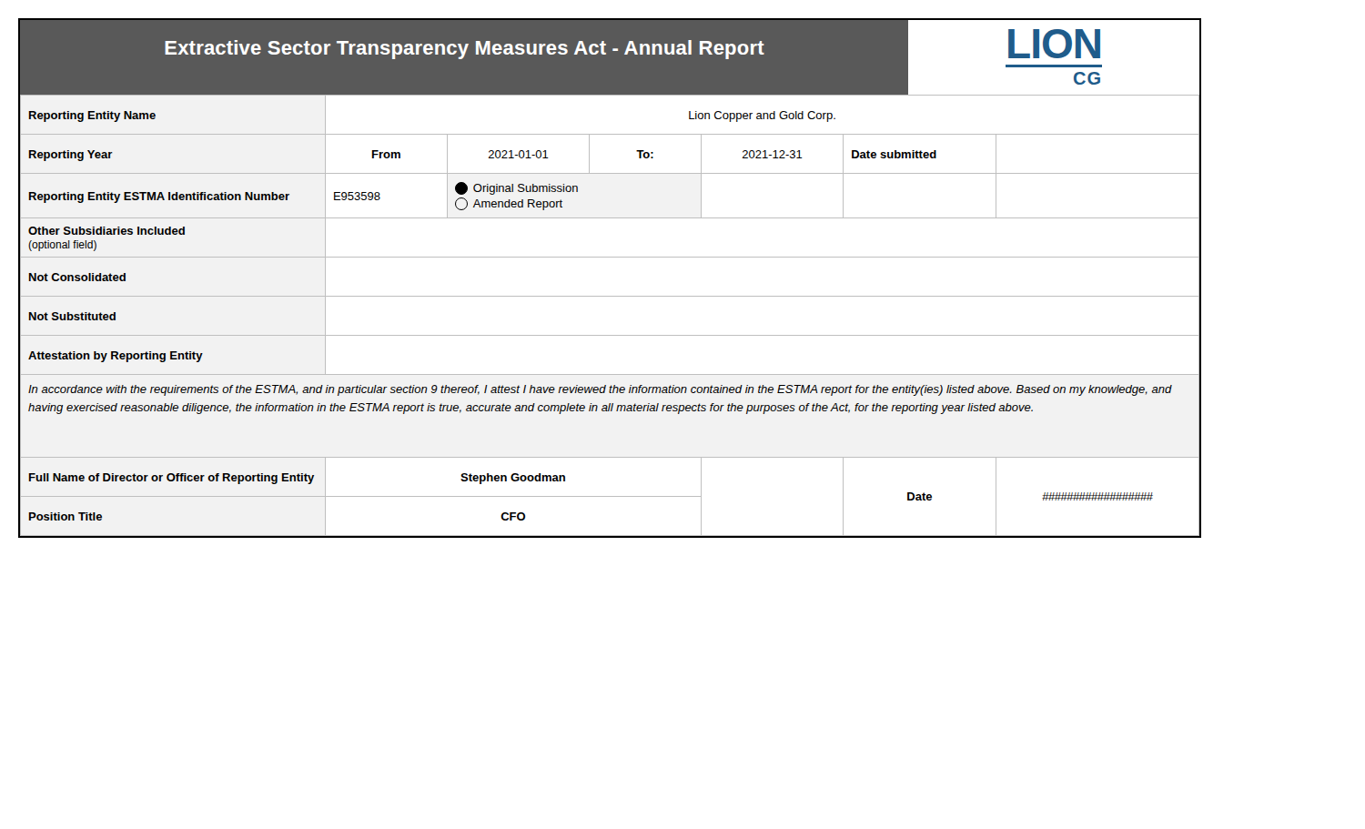Extractive Sector Transparency Measures Act - Annual Report
LION
CG
| Reporting Entity Name | Lion Copper and Gold Corp. |
| Reporting Year | From | 2021-01-01 | To: | 2021-12-31 | Date submitted | |
| Reporting Entity ESTMA Identification Number | E953598 | Original Submission Amended Report | | | |
| Other Subsidiaries Included (optional field) | |
| Not Consolidated | |
| Not Substituted | |
| Attestation by Reporting Entity | |
| In accordance with the requirements of the ESTMA, and in particular section 9 thereof, I attest I have reviewed the information contained in the ESTMA report for the entity(ies) listed above. Based on my knowledge, and having exercised reasonable diligence, the information in the ESTMA report is true, accurate and complete in all material respects for the purposes of the Act, for the reporting year listed above. |
| Full Name of Director or Officer of Reporting Entity | Stephen Goodman | | Date | ################## |
| Position Title | CFO |